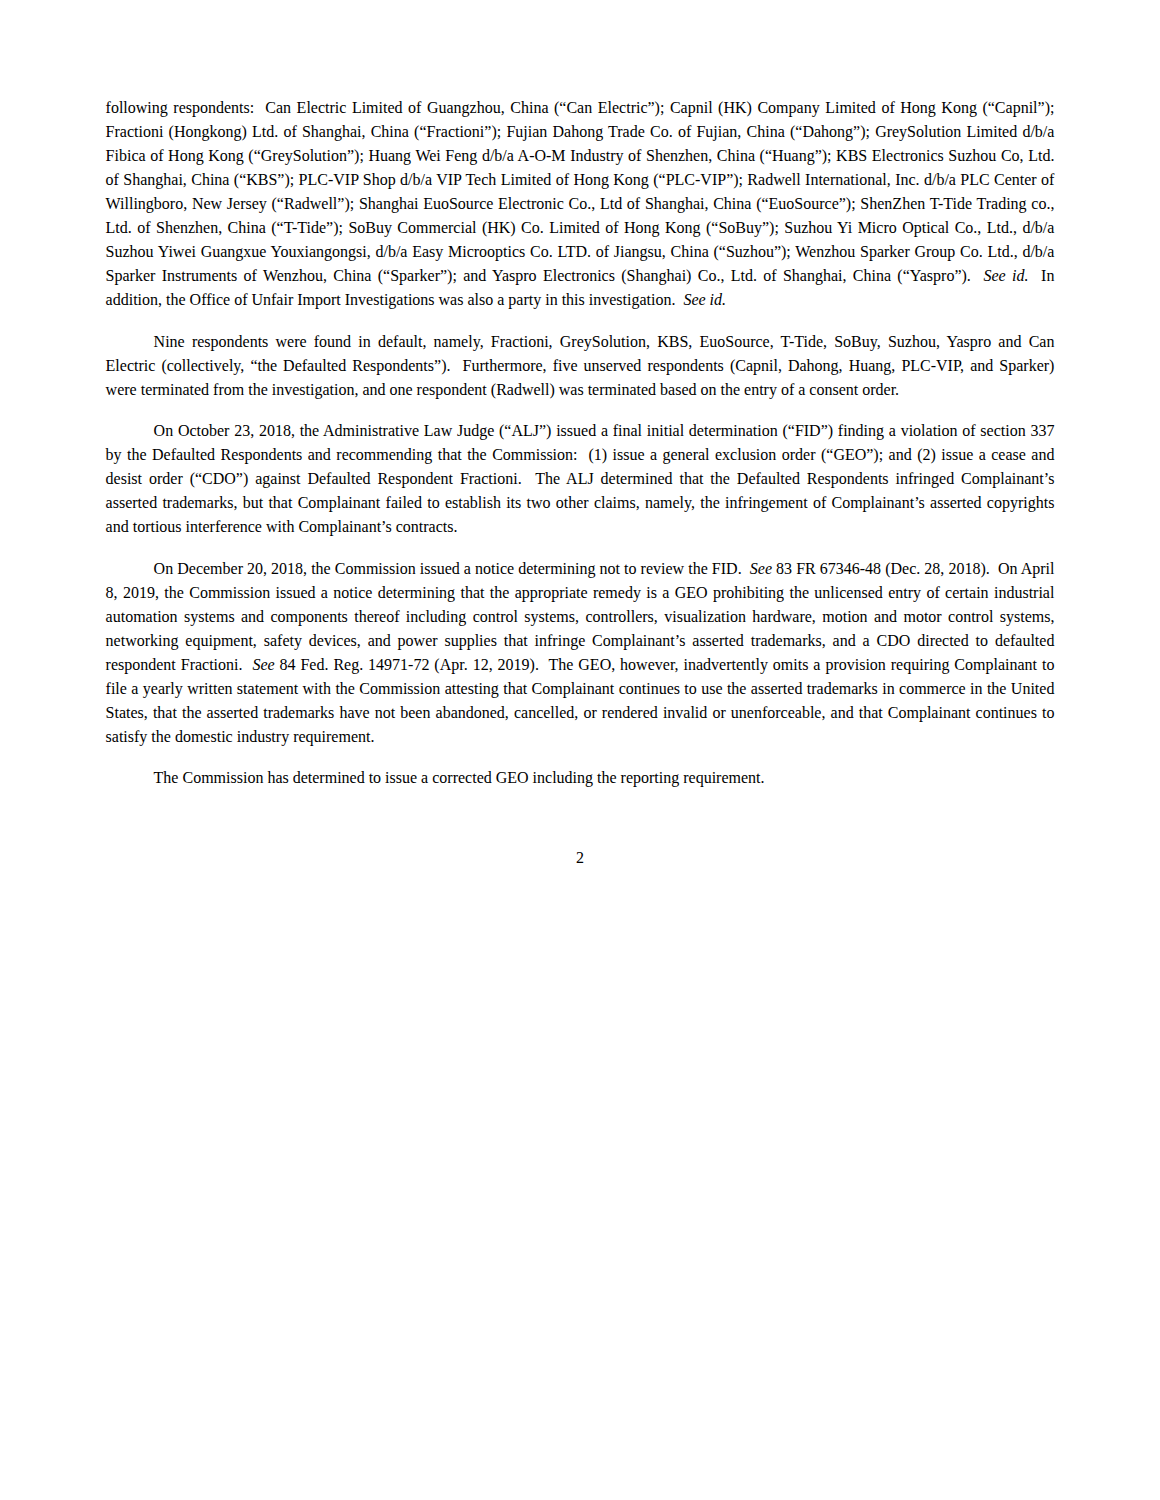following respondents: Can Electric Limited of Guangzhou, China (“Can Electric”); Capnil (HK) Company Limited of Hong Kong (“Capnil”); Fractioni (Hongkong) Ltd. of Shanghai, China (“Fractioni”); Fujian Dahong Trade Co. of Fujian, China (“Dahong”); GreySolution Limited d/b/a Fibica of Hong Kong (“GreySolution”); Huang Wei Feng d/b/a A-O-M Industry of Shenzhen, China (“Huang”); KBS Electronics Suzhou Co, Ltd. of Shanghai, China (“KBS”); PLC-VIP Shop d/b/a VIP Tech Limited of Hong Kong (“PLC-VIP”); Radwell International, Inc. d/b/a PLC Center of Willingboro, New Jersey (“Radwell”); Shanghai EuoSource Electronic Co., Ltd of Shanghai, China (“EuoSource”); ShenZhen T-Tide Trading co., Ltd. of Shenzhen, China (“T-Tide”); SoBuy Commercial (HK) Co. Limited of Hong Kong (“SoBuy”); Suzhou Yi Micro Optical Co., Ltd., d/b/a Suzhou Yiwei Guangxue Youxiangongsi, d/b/a Easy Microoptics Co. LTD. of Jiangsu, China (“Suzhou”); Wenzhou Sparker Group Co. Ltd., d/b/a Sparker Instruments of Wenzhou, China (“Sparker”); and Yaspro Electronics (Shanghai) Co., Ltd. of Shanghai, China (“Yaspro”). See id. In addition, the Office of Unfair Import Investigations was also a party in this investigation. See id.
Nine respondents were found in default, namely, Fractioni, GreySolution, KBS, EuoSource, T-Tide, SoBuy, Suzhou, Yaspro and Can Electric (collectively, “the Defaulted Respondents”). Furthermore, five unserved respondents (Capnil, Dahong, Huang, PLC-VIP, and Sparker) were terminated from the investigation, and one respondent (Radwell) was terminated based on the entry of a consent order.
On October 23, 2018, the Administrative Law Judge (“ALJ”) issued a final initial determination (“FID”) finding a violation of section 337 by the Defaulted Respondents and recommending that the Commission: (1) issue a general exclusion order (“GEO”); and (2) issue a cease and desist order (“CDO”) against Defaulted Respondent Fractioni. The ALJ determined that the Defaulted Respondents infringed Complainant’s asserted trademarks, but that Complainant failed to establish its two other claims, namely, the infringement of Complainant’s asserted copyrights and tortious interference with Complainant’s contracts.
On December 20, 2018, the Commission issued a notice determining not to review the FID. See 83 FR 67346-48 (Dec. 28, 2018). On April 8, 2019, the Commission issued a notice determining that the appropriate remedy is a GEO prohibiting the unlicensed entry of certain industrial automation systems and components thereof including control systems, controllers, visualization hardware, motion and motor control systems, networking equipment, safety devices, and power supplies that infringe Complainant’s asserted trademarks, and a CDO directed to defaulted respondent Fractioni. See 84 Fed. Reg. 14971-72 (Apr. 12, 2019). The GEO, however, inadvertently omits a provision requiring Complainant to file a yearly written statement with the Commission attesting that Complainant continues to use the asserted trademarks in commerce in the United States, that the asserted trademarks have not been abandoned, cancelled, or rendered invalid or unenforceable, and that Complainant continues to satisfy the domestic industry requirement.
The Commission has determined to issue a corrected GEO including the reporting requirement.
2